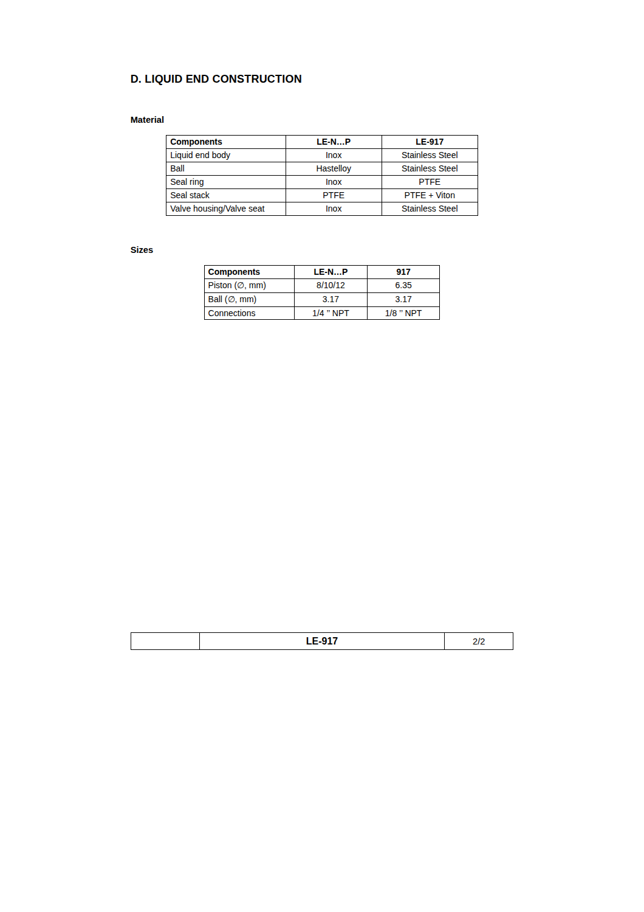D. LIQUID END CONSTRUCTION
Material
| Components | LE-N…P | LE-917 |
| --- | --- | --- |
| Liquid end body | Inox | Stainless Steel |
| Ball | Hastelloy | Stainless Steel |
| Seal ring | Inox | PTFE |
| Seal stack | PTFE | PTFE + Viton |
| Valve housing/Valve seat | Inox | Stainless Steel |
Sizes
| Components | LE-N…P | 917 |
| --- | --- | --- |
| Piston ( ∅ , mm) | 8/10/12 | 6.35 |
| Ball ( ∅ , mm) | 3.17 | 3.17 |
| Connections | 1/4 ’’ NPT | 1/8 ’’ NPT |
| | LE-917 | 2/2 |